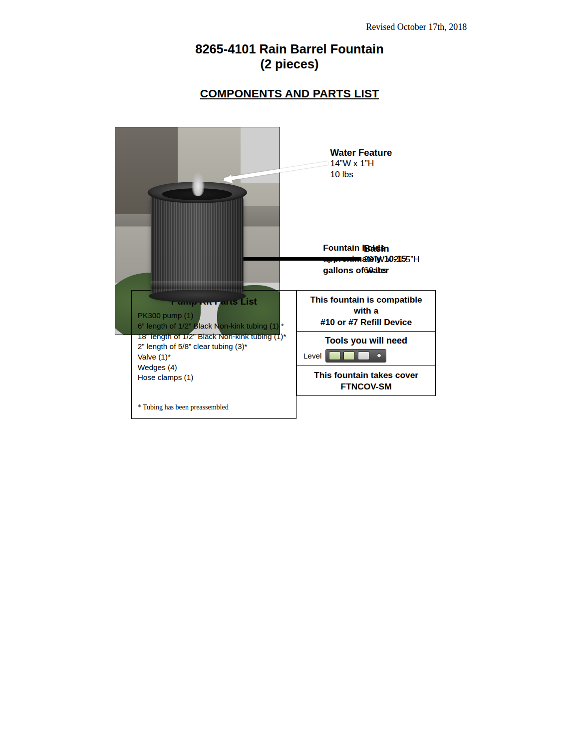Revised October 17th, 2018
8265-4101 Rain Barrel Fountain (2 pieces)
COMPONENTS AND PARTS LIST
Water Feature 14”W x 1”H
10 lbs
Basin 20”W x 21.5”H
60 lbs
Fountain holds approximately 10-15 gallons of water
Pump Kit Parts List
PK300 pump (1)
6” length of 1/2” Black Non-kink tubing (1) *
18” length of 1/2" Black Non-kink tubing (1)*
2” length of 5/8” clear tubing (3)*
Valve (1)*
Wedges (4)
Hose clamps (1)
* Tubing has been preassembled
This fountain is compatible with a
#10 or #7 Refill Device
Tools you will need
Level
This fountain takes cover
FTNCOV-SM